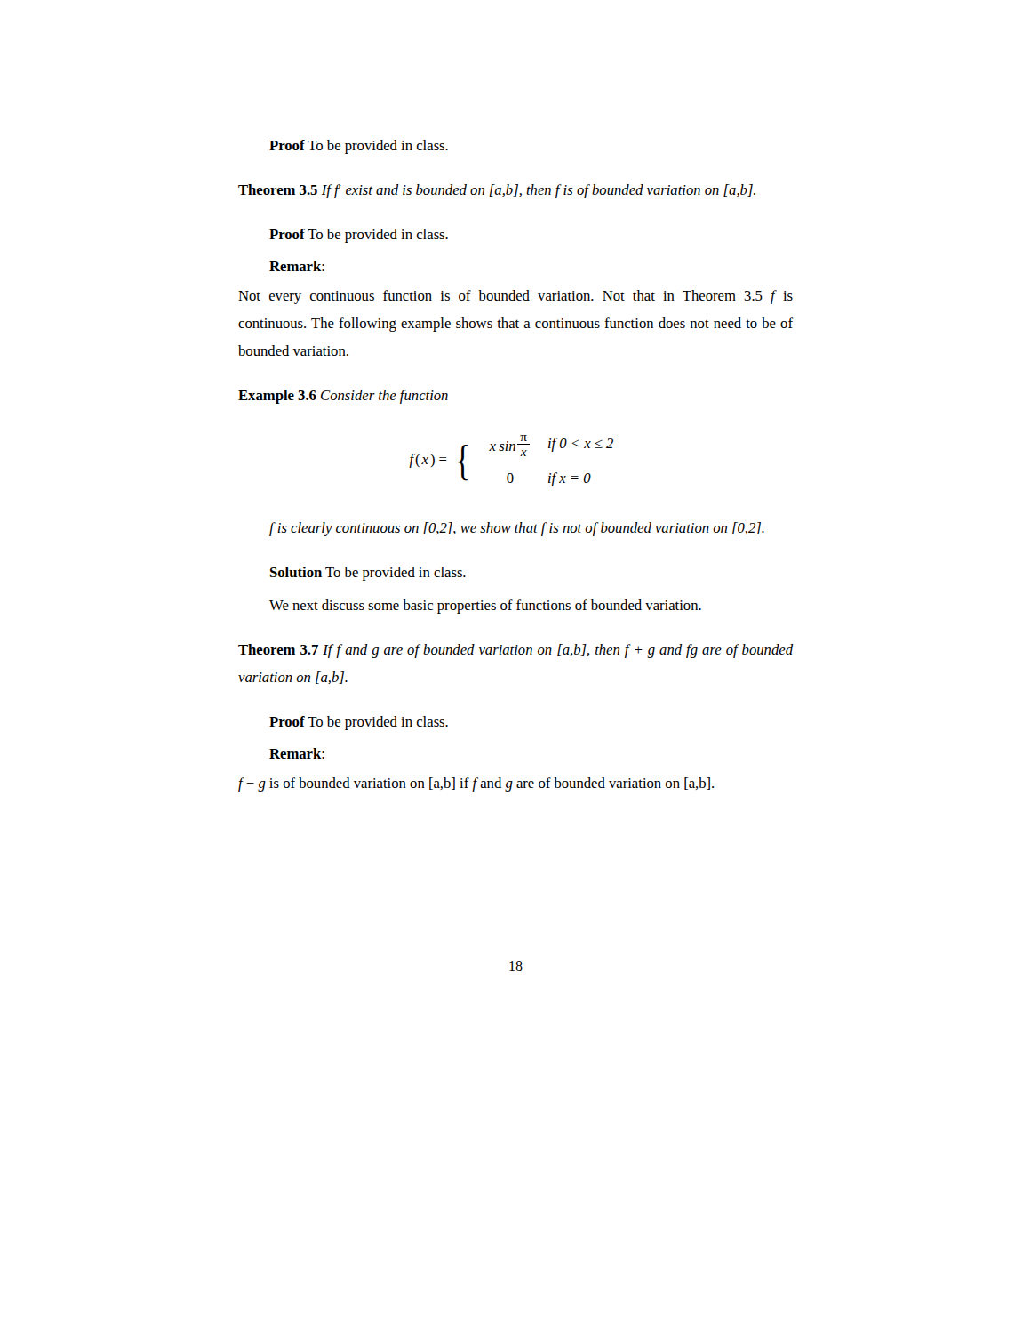Proof To be provided in class.
Theorem 3.5 If f′ exist and is bounded on [a,b], then f is of bounded variation on [a,b].
Proof To be provided in class.
Remark:
Not every continuous function is of bounded variation. Not that in Theorem 3.5 f is continuous. The following example shows that a continuous function does not need to be of bounded variation.
Example 3.6 Consider the function
f(x)= { x sin πx if 0 < x ≤ 2 0 if x = 0
f is clearly continuous on [0,2], we show that f is not of bounded variation on [0,2].
Solution To be provided in class.
We next discuss some basic properties of functions of bounded variation.
Theorem 3.7 If f and g are of bounded variation on [a,b], then f + g and fg are of bounded variation on [a,b].
Proof To be provided in class.
Remark:
f − g is of bounded variation on [a,b] if f and g are of bounded variation on [a,b].
18